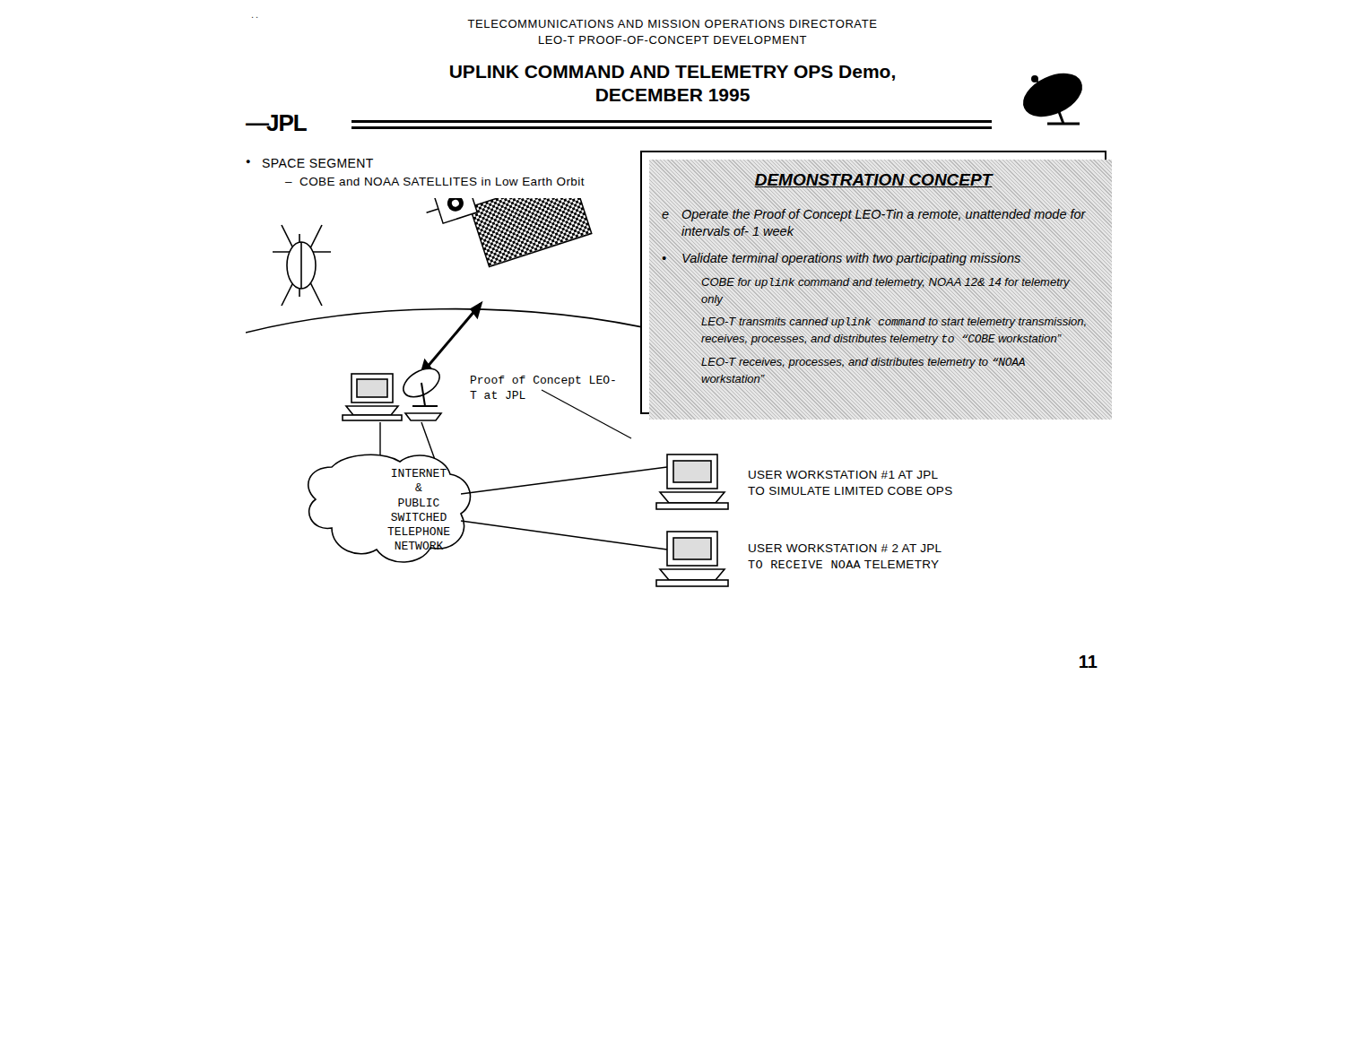..
TELECOMMUNICATIONS AND MISSION OPERATIONS DIRECTORATE LEO-T PROOF-OF-CONCEPT DEVELOPMENT
UPLINK COMMAND AND TELEMETRY OPS Demo,
DECEMBER 1995
—JPL
SPACE SEGMENT
COBE and NOAA SATELLITES in Low Earth Orbit
DEMONSTRATION CONCEPT
e Operate the Proof of Concept LEO-Tin a remote, unattended mode for intervals of- 1 week
•Validate terminal operations with two participating missions
COBE for uplink command and telemetry, NOAA 12& 14 for telemetry only
LEO-T transmits canned uplink command to start telemetry transmission, receives, processes, and distributes telemetry to “COBE workstation”
LEO-T receives, processes, and distributes telemetry to “NOAA workstation”
Proof of Concept LEO-
T at JPL
INTERNET
&
PUBLIC
SWITCHED
TELEPHONE
NETWORK
USER WORKSTATION #1 AT JPL
TO SIMULATE LIMITED COBE OPS
USER WORKSTATION # 2 AT JPL
TO RECEIVE NOAA TELEMETRY
11